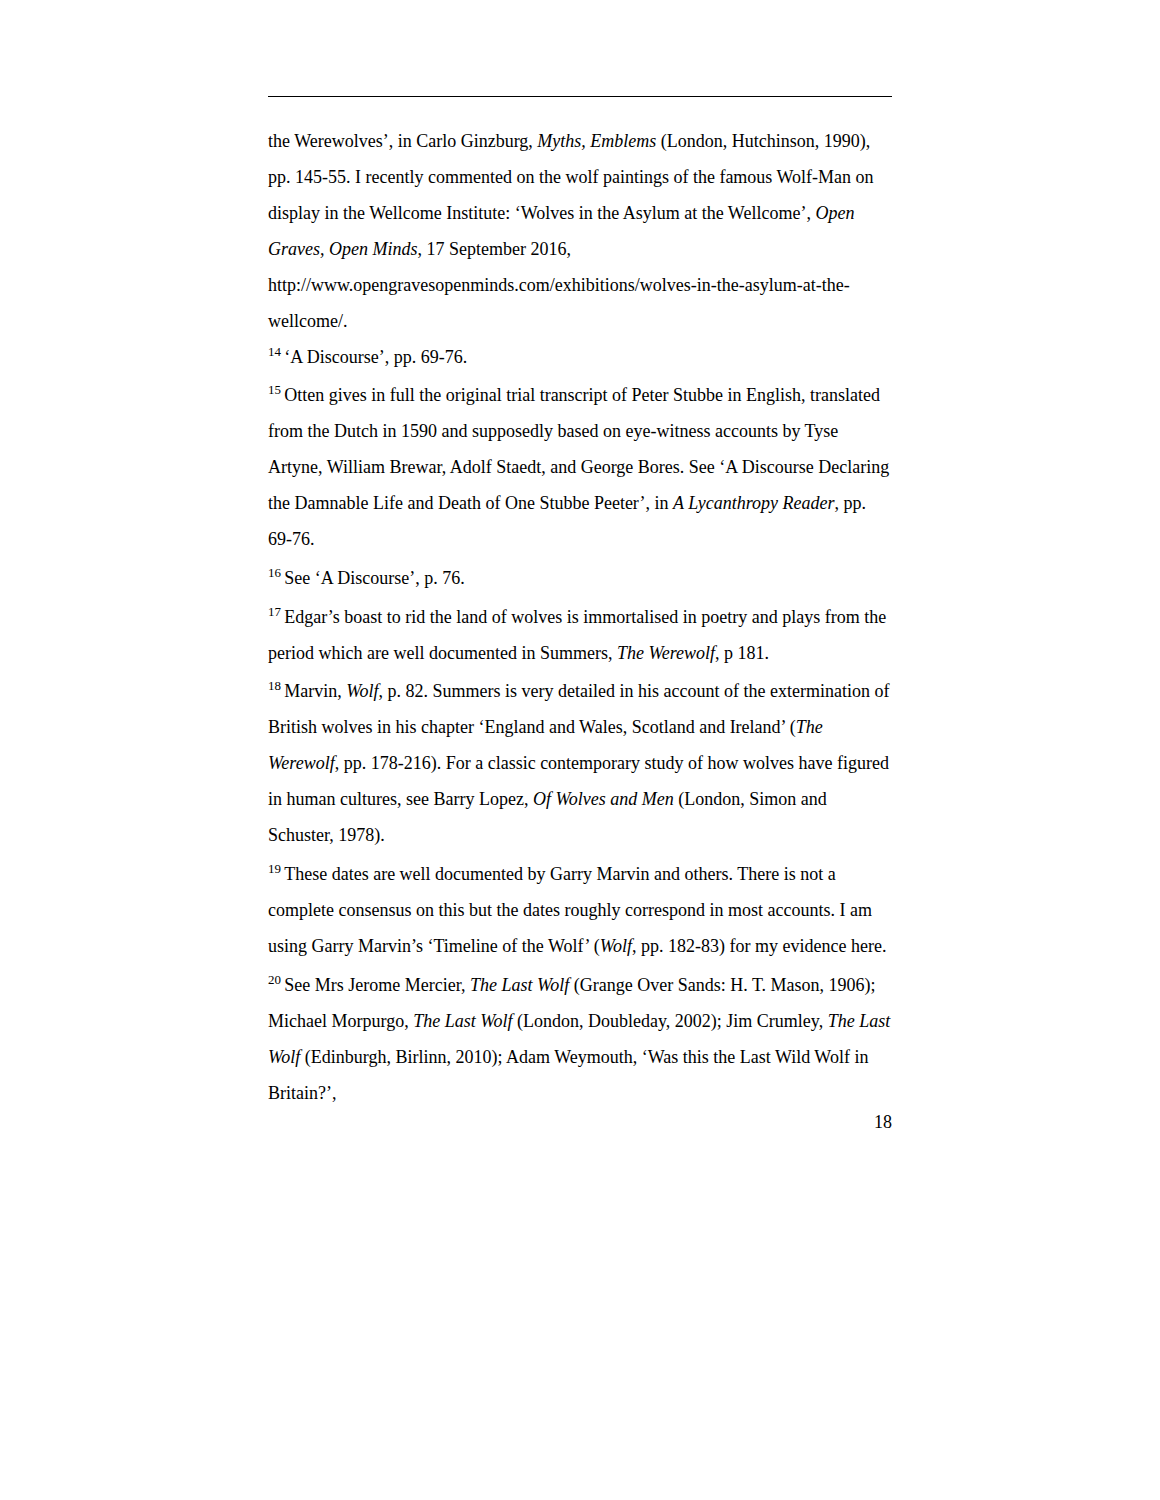the Werewolves’, in Carlo Ginzburg, Myths, Emblems (London, Hutchinson, 1990), pp. 145-55. I recently commented on the wolf paintings of the famous Wolf-Man on display in the Wellcome Institute: ‘Wolves in the Asylum at the Wellcome’, Open Graves, Open Minds, 17 September 2016, http://www.opengravesopenminds.com/exhibitions/wolves-in-the-asylum-at-the-wellcome/.
14‘A Discourse’, pp. 69-76.
15Otten gives in full the original trial transcript of Peter Stubbe in English, translated from the Dutch in 1590 and supposedly based on eye-witness accounts by Tyse Artyne, William Brewar, Adolf Staedt, and George Bores. See ‘A Discourse Declaring the Damnable Life and Death of One Stubbe Peeter’, in A Lycanthropy Reader, pp. 69-76.
16See ‘A Discourse’, p. 76.
17Edgar’s boast to rid the land of wolves is immortalised in poetry and plays from the period which are well documented in Summers, The Werewolf, p 181.
18Marvin, Wolf, p. 82. Summers is very detailed in his account of the extermination of British wolves in his chapter ‘England and Wales, Scotland and Ireland’ (The Werewolf, pp. 178-216). For a classic contemporary study of how wolves have figured in human cultures, see Barry Lopez, Of Wolves and Men (London, Simon and Schuster, 1978).
19These dates are well documented by Garry Marvin and others. There is not a complete consensus on this but the dates roughly correspond in most accounts. I am using Garry Marvin’s ‘Timeline of the Wolf’ (Wolf, pp. 182-83) for my evidence here.
20See Mrs Jerome Mercier, The Last Wolf (Grange Over Sands: H. T. Mason, 1906); Michael Morpurgo, The Last Wolf (London, Doubleday, 2002); Jim Crumley, The Last Wolf (Edinburgh, Birlinn, 2010); Adam Weymouth, ‘Was this the Last Wild Wolf in Britain?’,
18